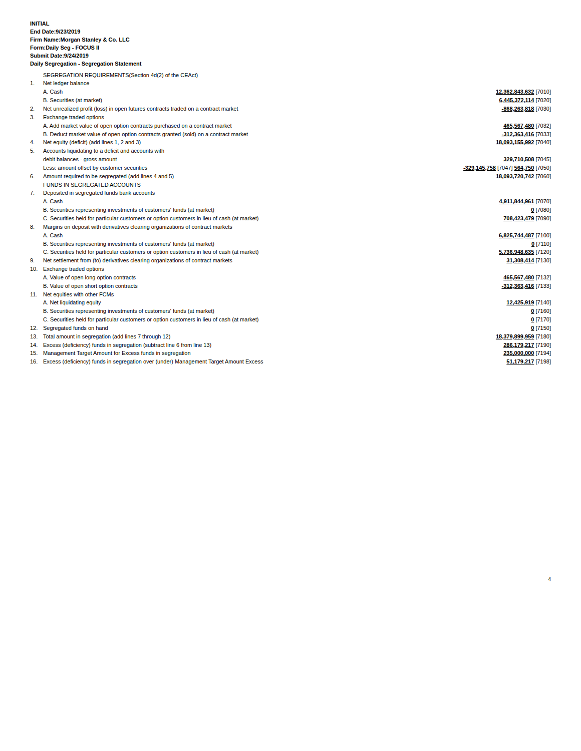INITIAL
End Date:9/23/2019
Firm Name:Morgan Stanley & Co. LLC
Form:Daily Seg - FOCUS II
Submit Date:9/24/2019
Daily Segregation - Segregation Statement
| | SEGREGATION REQUIREMENTS(Section 4d(2) of the CEAct) | |
| 1. | Net ledger balance | |
| | A. Cash | 12,362,843,632 [7010] |
| | B. Securities (at market) | 6,445,372,114 [7020] |
| 2. | Net unrealized profit (loss) in open futures contracts traded on a contract market | -868,263,818 [7030] |
| 3. | Exchange traded options | |
| | A. Add market value of open option contracts purchased on a contract market | 465,567,480 [7032] |
| | B. Deduct market value of open option contracts granted (sold) on a contract market | -312,363,416 [7033] |
| 4. | Net equity (deficit) (add lines 1, 2 and 3) | 18,093,155,992 [7040] |
| 5. | Accounts liquidating to a deficit and accounts with | |
| | debit balances - gross amount | 329,710,508 [7045] |
| | Less: amount offset by customer securities | -329,145,758 [7047] 564,750 [7050] |
| 6. | Amount required to be segregated (add lines 4 and 5) | 18,093,720,742 [7060] |
| | FUNDS IN SEGREGATED ACCOUNTS | |
| 7. | Deposited in segregated funds bank accounts | |
| | A. Cash | 4,911,844,961 [7070] |
| | B. Securities representing investments of customers' funds (at market) | 0 [7080] |
| | C. Securities held for particular customers or option customers in lieu of cash (at market) | 708,423,479 [7090] |
| 8. | Margins on deposit with derivatives clearing organizations of contract markets | |
| | A. Cash | 6,825,744,487 [7100] |
| | B. Securities representing investments of customers' funds (at market) | 0 [7110] |
| | C. Securities held for particular customers or option customers in lieu of cash (at market) | 5,736,948,635 [7120] |
| 9. | Net settlement from (to) derivatives clearing organizations of contract markets | 31,308,414 [7130] |
| 10. | Exchange traded options | |
| | A. Value of open long option contracts | 465,567,480 [7132] |
| | B. Value of open short option contracts | -312,363,416 [7133] |
| 11. | Net equities with other FCMs | |
| | A. Net liquidating equity | 12,425,919 [7140] |
| | B. Securities representing investments of customers' funds (at market) | 0 [7160] |
| | C. Securities held for particular customers or option customers in lieu of cash (at market) | 0 [7170] |
| 12. | Segregated funds on hand | 0 [7150] |
| 13. | Total amount in segregation (add lines 7 through 12) | 18,379,899,959 [7180] |
| 14. | Excess (deficiency) funds in segregation (subtract line 6 from line 13) | 286,179,217 [7190] |
| 15. | Management Target Amount for Excess funds in segregation | 235,000,000 [7194] |
| 16. | Excess (deficiency) funds in segregation over (under) Management Target Amount Excess | 51,179,217 [7198] |
4